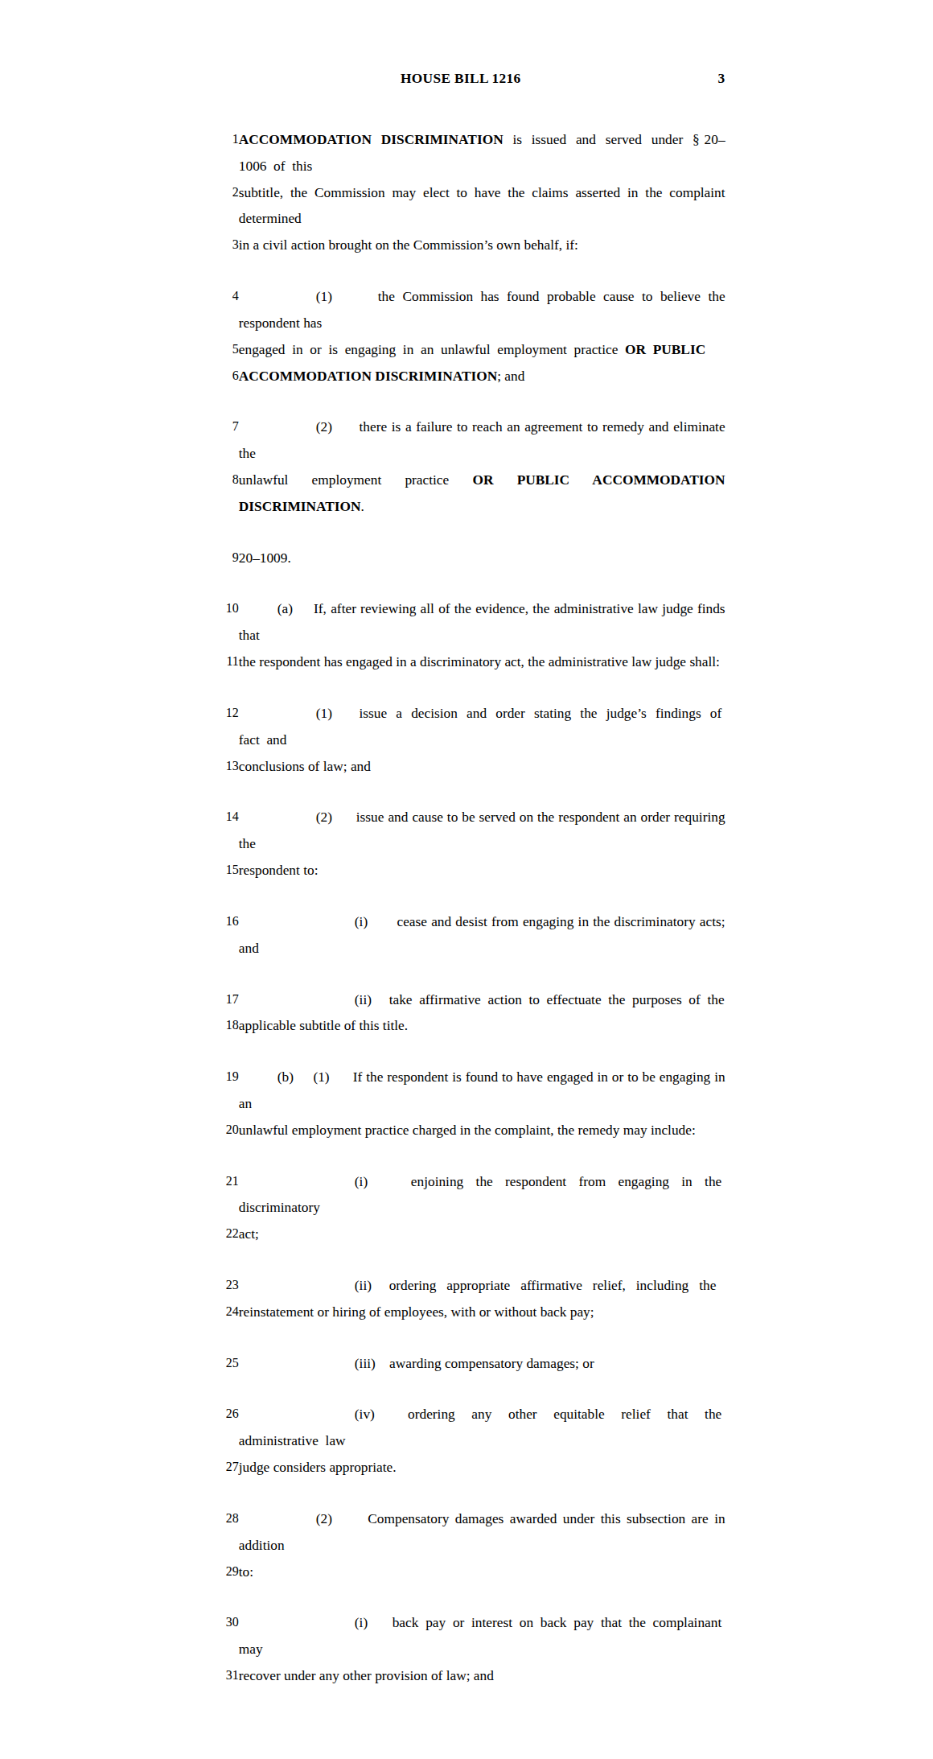HOUSE BILL 1216 3
| 1 | ACCOMMODATION DISCRIMINATION is issued and served under § 20–1006 of this |
| 2 | subtitle, the Commission may elect to have the claims asserted in the complaint determined |
| 3 | in a civil action brought on the Commission’s own behalf, if: |
| 4 | (1) the Commission has found probable cause to believe the respondent has |
| 5 | engaged in or is engaging in an unlawful employment practice OR PUBLIC |
| 6 | ACCOMMODATION DISCRIMINATION ; and |
| 7 | (2) there is a failure to reach an agreement to remedy and eliminate the |
| 8 | unlawful employment practice OR PUBLIC ACCOMMODATION DISCRIMINATION . |
| 9 | 20–1009. |
| 10 | (a) If, after reviewing all of the evidence, the administrative law judge finds that |
| 11 | the respondent has engaged in a discriminatory act, the administrative law judge shall: |
| 12 | (1) issue a decision and order stating the judge’s findings of fact and |
| 13 | conclusions of law; and |
| 14 | (2) issue and cause to be served on the respondent an order requiring the |
| 15 | respondent to: |
| 16 | (i) cease and desist from engaging in the discriminatory acts; and |
| 17 | (ii) take affirmative action to effectuate the purposes of the |
| 18 | applicable subtitle of this title. |
| 19 | (b) (1) If the respondent is found to have engaged in or to be engaging in an |
| 20 | unlawful employment practice charged in the complaint, the remedy may include: |
| 21 | (i) enjoining the respondent from engaging in the discriminatory |
| 22 | act; |
| 23 | (ii) ordering appropriate affirmative relief, including the |
| 24 | reinstatement or hiring of employees, with or without back pay; |
| 25 | (iii) awarding compensatory damages; or |
| 26 | (iv) ordering any other equitable relief that the administrative law |
| 27 | judge considers appropriate. |
| 28 | (2) Compensatory damages awarded under this subsection are in addition |
| 29 | to: |
| 30 | (i) back pay or interest on back pay that the complainant may |
| 31 | recover under any other provision of law; and |